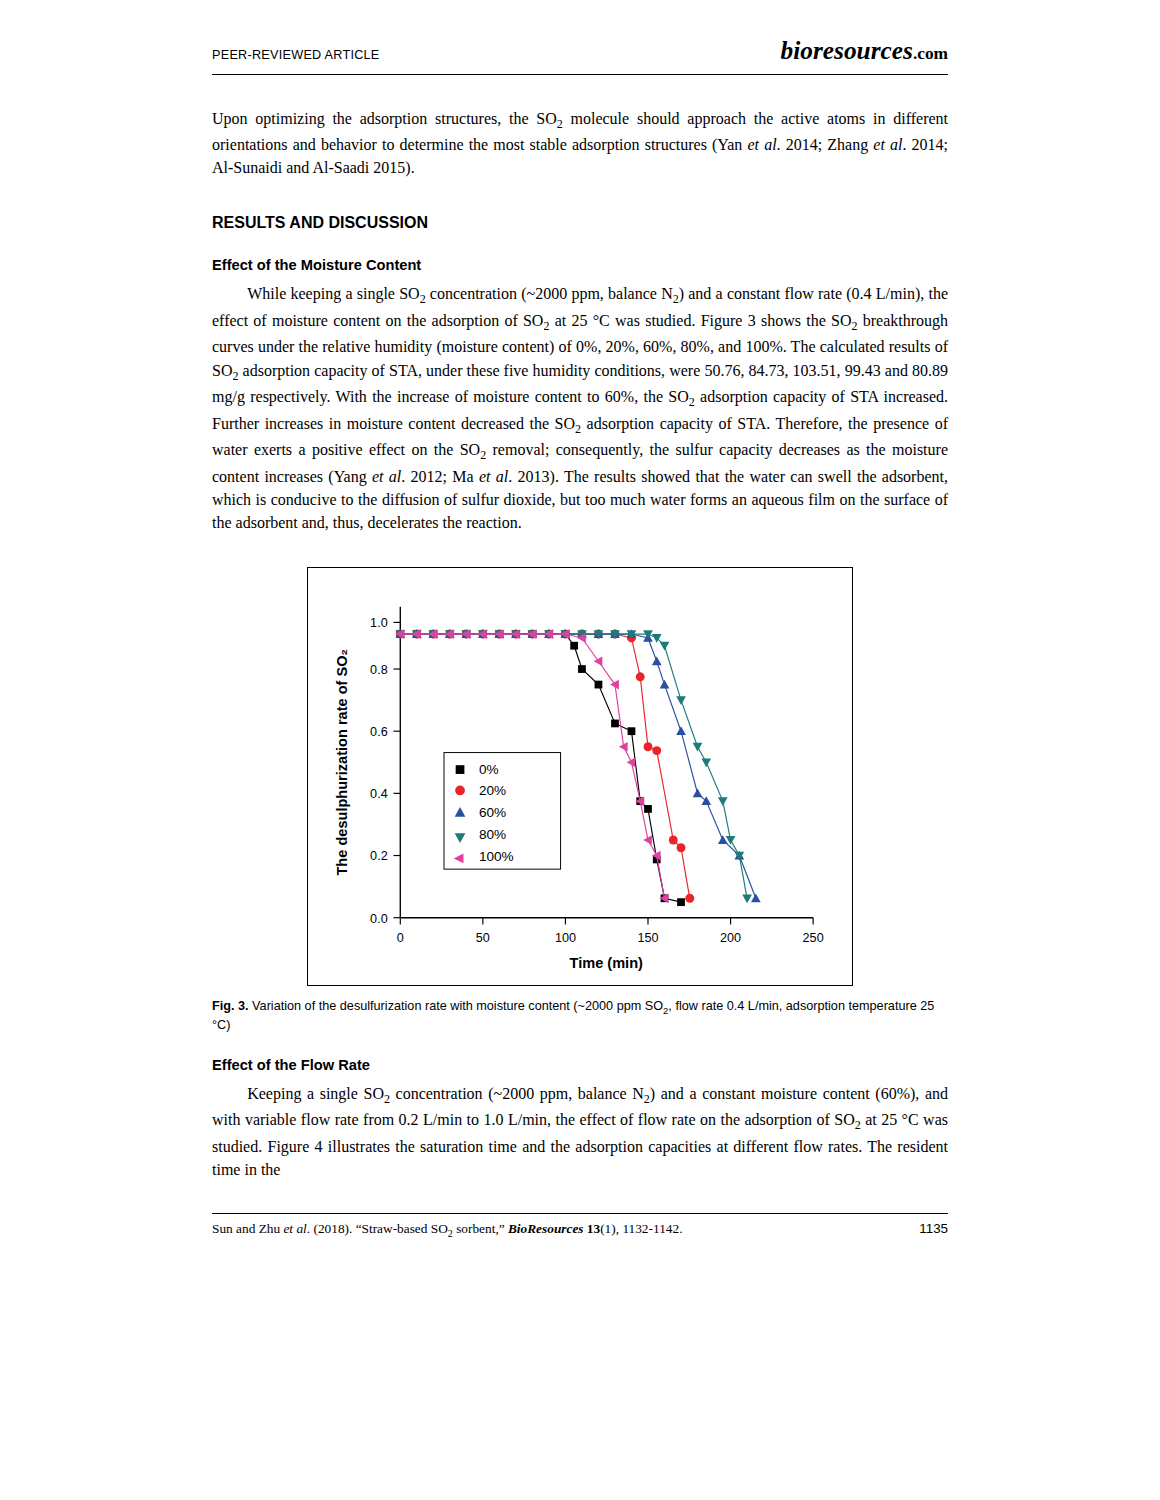PEER-REVIEWED ARTICLE bioresources.com
Upon optimizing the adsorption structures, the SO2 molecule should approach the active atoms in different orientations and behavior to determine the most stable adsorption structures (Yan et al. 2014; Zhang et al. 2014; Al-Sunaidi and Al-Saadi 2015).
RESULTS AND DISCUSSION
Effect of the Moisture Content
While keeping a single SO2 concentration (~2000 ppm, balance N2) and a constant flow rate (0.4 L/min), the effect of moisture content on the adsorption of SO2 at 25 °C was studied. Figure 3 shows the SO2 breakthrough curves under the relative humidity (moisture content) of 0%, 20%, 60%, 80%, and 100%. The calculated results of SO2 adsorption capacity of STA, under these five humidity conditions, were 50.76, 84.73, 103.51, 99.43 and 80.89 mg/g respectively. With the increase of moisture content to 60%, the SO2 adsorption capacity of STA increased. Further increases in moisture content decreased the SO2 adsorption capacity of STA. Therefore, the presence of water exerts a positive effect on the SO2 removal; consequently, the sulfur capacity decreases as the moisture content increases (Yang et al. 2012; Ma et al. 2013). The results showed that the water can swell the adsorbent, which is conducive to the diffusion of sulfur dioxide, but too much water forms an aqueous film on the surface of the adsorbent and, thus, decelerates the reaction.
0.0 0.2 0.4 0.6 0.8 1.0 0 50 100 150 200 250 Time (min) The desulphurization rate of SO₂ 0% 20% 60% 80% 100%
Fig. 3. Variation of the desulfurization rate with moisture content (~2000 ppm SO2, flow rate 0.4 L/min, adsorption temperature 25 °C)
Effect of the Flow Rate
Keeping a single SO2 concentration (~2000 ppm, balance N2) and a constant moisture content (60%), and with variable flow rate from 0.2 L/min to 1.0 L/min, the effect of flow rate on the adsorption of SO2 at 25 °C was studied. Figure 4 illustrates the saturation time and the adsorption capacities at different flow rates. The resident time in the
Sun and Zhu et al. (2018). “Straw-based SO2 sorbent,” BioResources 13(1), 1132-1142. 1135